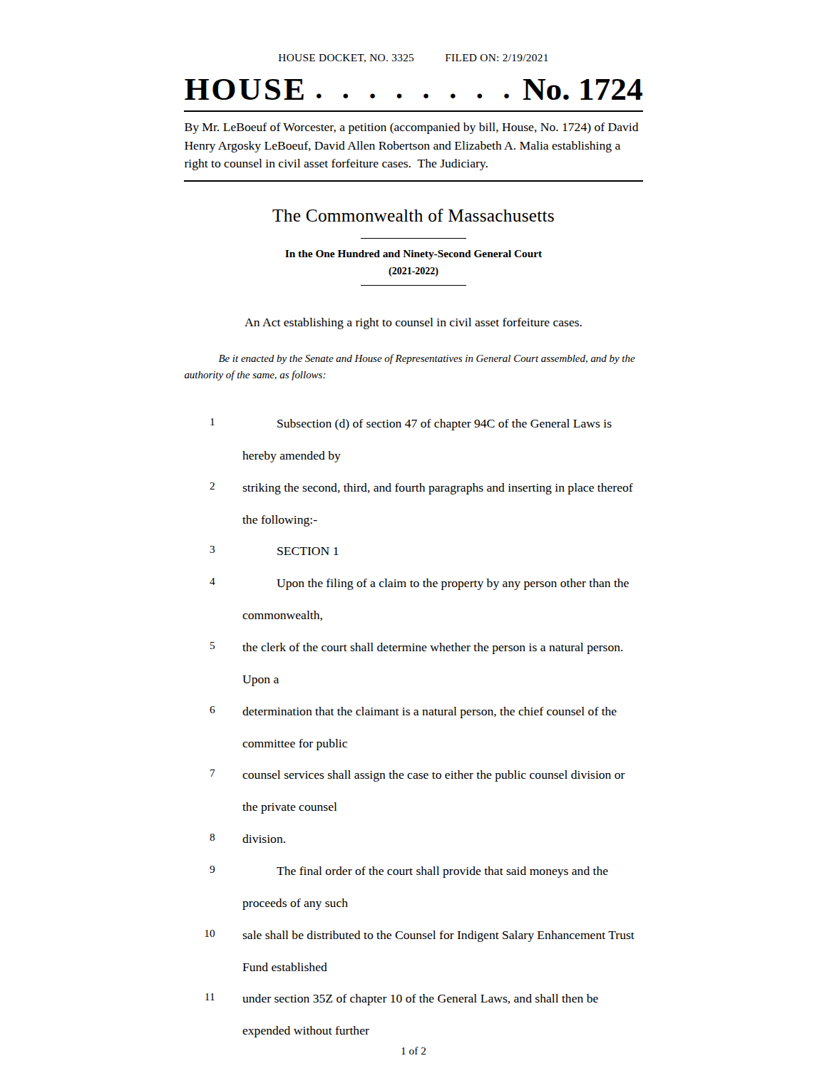HOUSE DOCKET, NO. 3325 FILED ON: 2/19/2021
HOUSE . . . . . . . . . . . . . . . No. 1724
By Mr. LeBoeuf of Worcester, a petition (accompanied by bill, House, No. 1724) of David Henry Argosky LeBoeuf, David Allen Robertson and Elizabeth A. Malia establishing a right to counsel in civil asset forfeiture cases. The Judiciary.
The Commonwealth of Massachusetts
In the One Hundred and Ninety-Second General Court (2021-2022)
An Act establishing a right to counsel in civil asset forfeiture cases.
Be it enacted by the Senate and House of Representatives in General Court assembled, and by the authority of the same, as follows:
Subsection (d) of section 47 of chapter 94C of the General Laws is hereby amended by
striking the second, third, and fourth paragraphs and inserting in place thereof the following:-
SECTION 1
Upon the filing of a claim to the property by any person other than the commonwealth,
the clerk of the court shall determine whether the person is a natural person. Upon a
determination that the claimant is a natural person, the chief counsel of the committee for public
counsel services shall assign the case to either the public counsel division or the private counsel
division.
The final order of the court shall provide that said moneys and the proceeds of any such
sale shall be distributed to the Counsel for Indigent Salary Enhancement Trust Fund established
under section 35Z of chapter 10 of the General Laws, and shall then be expended without further
1 of 2